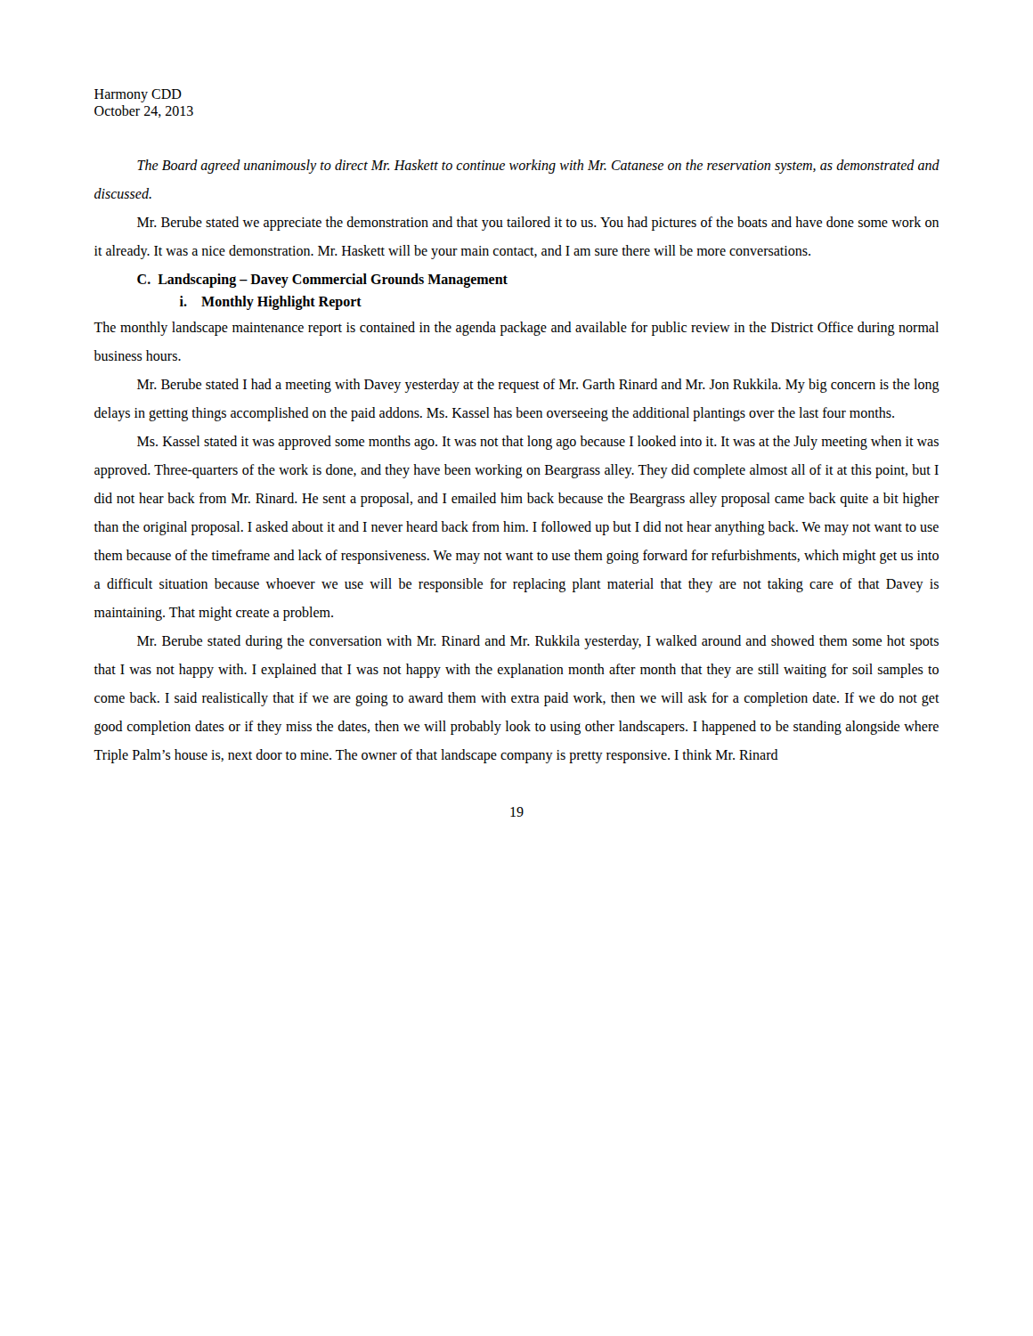Harmony CDD
October 24, 2013
The Board agreed unanimously to direct Mr. Haskett to continue working with Mr. Catanese on the reservation system, as demonstrated and discussed.
Mr. Berube stated we appreciate the demonstration and that you tailored it to us. You had pictures of the boats and have done some work on it already. It was a nice demonstration. Mr. Haskett will be your main contact, and I am sure there will be more conversations.
C. Landscaping – Davey Commercial Grounds Management
i. Monthly Highlight Report
The monthly landscape maintenance report is contained in the agenda package and available for public review in the District Office during normal business hours.
Mr. Berube stated I had a meeting with Davey yesterday at the request of Mr. Garth Rinard and Mr. Jon Rukkila. My big concern is the long delays in getting things accomplished on the paid addons. Ms. Kassel has been overseeing the additional plantings over the last four months.
Ms. Kassel stated it was approved some months ago. It was not that long ago because I looked into it. It was at the July meeting when it was approved. Three-quarters of the work is done, and they have been working on Beargrass alley. They did complete almost all of it at this point, but I did not hear back from Mr. Rinard. He sent a proposal, and I emailed him back because the Beargrass alley proposal came back quite a bit higher than the original proposal. I asked about it and I never heard back from him. I followed up but I did not hear anything back. We may not want to use them because of the timeframe and lack of responsiveness. We may not want to use them going forward for refurbishments, which might get us into a difficult situation because whoever we use will be responsible for replacing plant material that they are not taking care of that Davey is maintaining. That might create a problem.
Mr. Berube stated during the conversation with Mr. Rinard and Mr. Rukkila yesterday, I walked around and showed them some hot spots that I was not happy with. I explained that I was not happy with the explanation month after month that they are still waiting for soil samples to come back. I said realistically that if we are going to award them with extra paid work, then we will ask for a completion date. If we do not get good completion dates or if they miss the dates, then we will probably look to using other landscapers. I happened to be standing alongside where Triple Palm’s house is, next door to mine. The owner of that landscape company is pretty responsive. I think Mr. Rinard
19